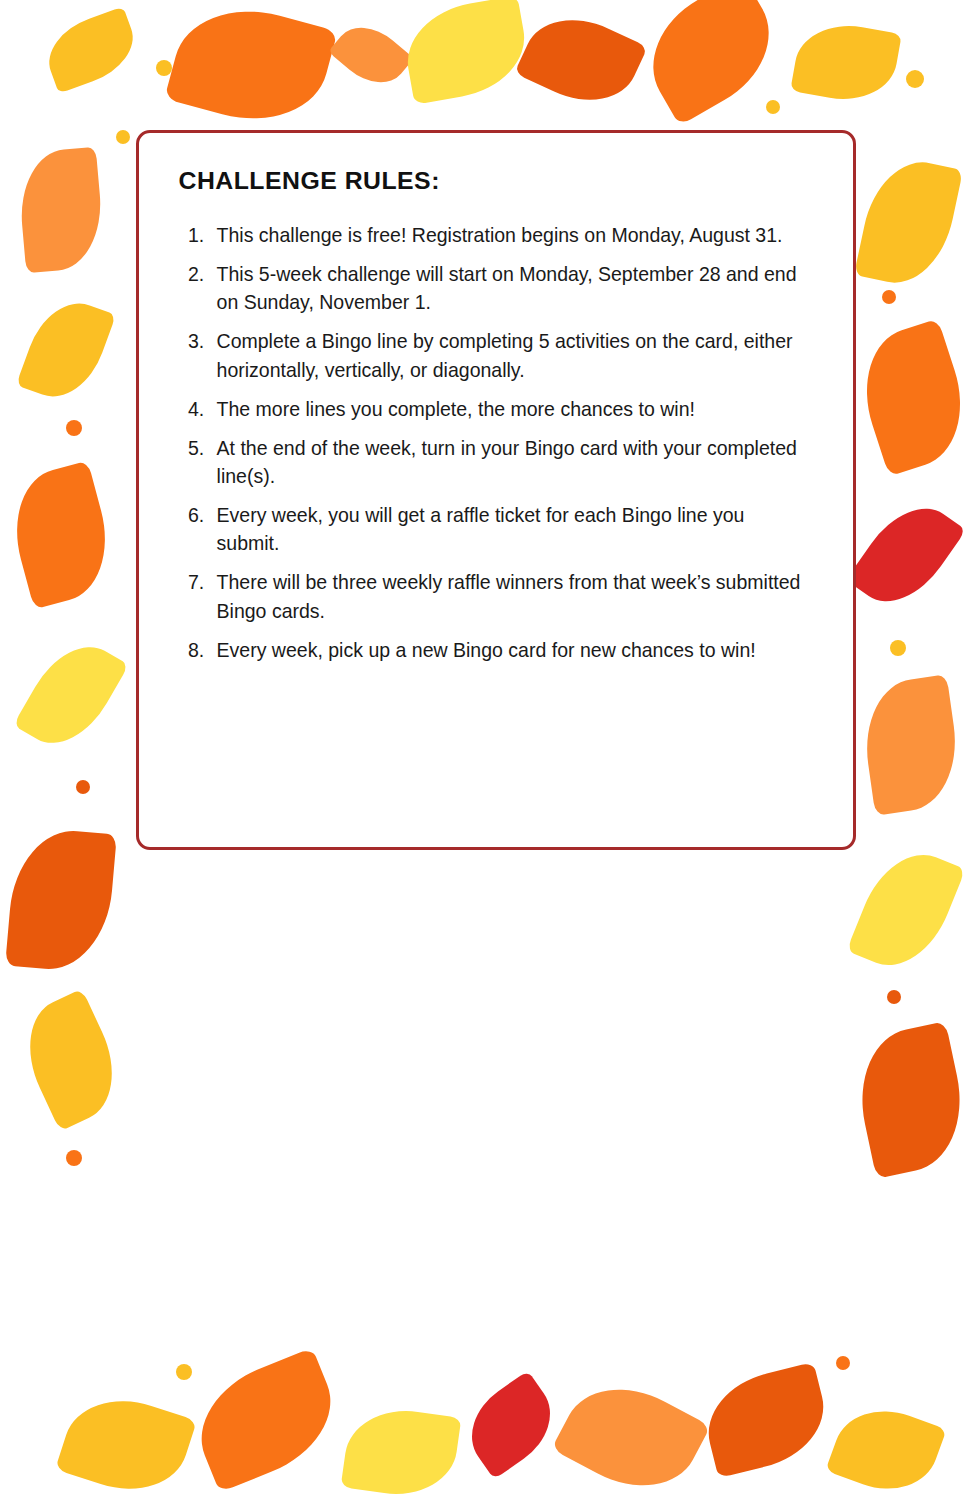CHALLENGE RULES:
This challenge is free! Registration begins on Monday, August 31.
This 5-week challenge will start on Monday, September 28 and end on Sunday, November 1.
Complete a Bingo line by completing 5 activities on the card, either horizontally, vertically, or diagonally.
The more lines you complete, the more chances to win!
At the end of the week, turn in your Bingo card with your completed line(s).
Every week, you will get a raffle ticket for each Bingo line you submit.
There will be three weekly raffle winners from that week’s submitted Bingo cards.
Every week, pick up a new Bingo card for new chances to win!